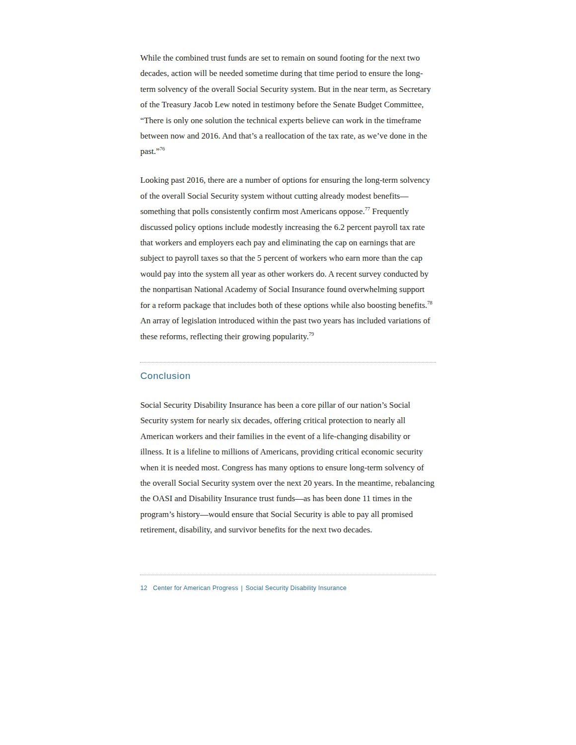While the combined trust funds are set to remain on sound footing for the next two decades, action will be needed sometime during that time period to ensure the long-term solvency of the overall Social Security system. But in the near term, as Secretary of the Treasury Jacob Lew noted in testimony before the Senate Budget Committee, “There is only one solution the technical experts believe can work in the timeframe between now and 2016. And that’s a reallocation of the tax rate, as we’ve done in the past.”76
Looking past 2016, there are a number of options for ensuring the long-term solvency of the overall Social Security system without cutting already modest benefits—something that polls consistently confirm most Americans oppose.77 Frequently discussed policy options include modestly increasing the 6.2 percent payroll tax rate that workers and employers each pay and eliminating the cap on earnings that are subject to payroll taxes so that the 5 percent of workers who earn more than the cap would pay into the system all year as other workers do. A recent survey conducted by the nonpartisan National Academy of Social Insurance found overwhelming support for a reform package that includes both of these options while also boosting benefits.78 An array of legislation introduced within the past two years has included variations of these reforms, reflecting their growing popularity.79
Conclusion
Social Security Disability Insurance has been a core pillar of our nation’s Social Security system for nearly six decades, offering critical protection to nearly all American workers and their families in the event of a life-changing disability or illness. It is a lifeline to millions of Americans, providing critical economic security when it is needed most. Congress has many options to ensure long-term solvency of the overall Social Security system over the next 20 years. In the meantime, rebalancing the OASI and Disability Insurance trust funds—as has been done 11 times in the program’s history—would ensure that Social Security is able to pay all promised retirement, disability, and survivor benefits for the next two decades.
12 Center for American Progress|Social Security Disability Insurance